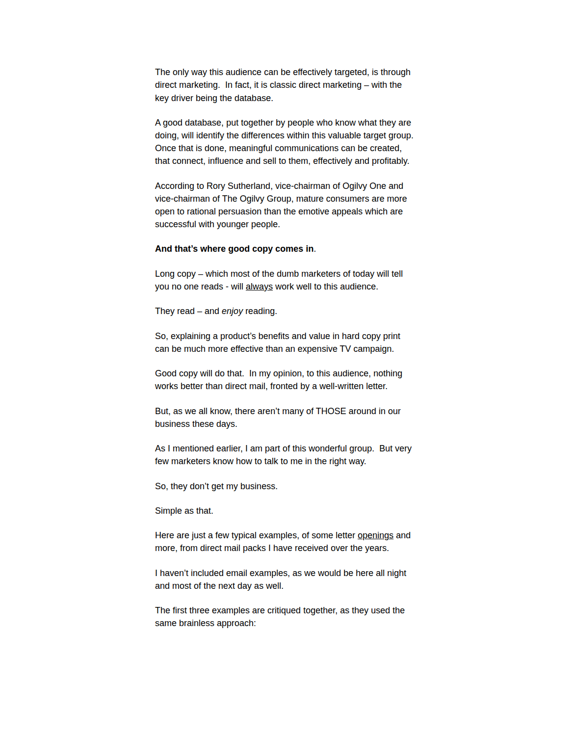The only way this audience can be effectively targeted, is through direct marketing. In fact, it is classic direct marketing – with the key driver being the database.
A good database, put together by people who know what they are doing, will identify the differences within this valuable target group. Once that is done, meaningful communications can be created, that connect, influence and sell to them, effectively and profitably.
According to Rory Sutherland, vice-chairman of Ogilvy One and vice-chairman of The Ogilvy Group, mature consumers are more open to rational persuasion than the emotive appeals which are successful with younger people.
And that’s where good copy comes in.
Long copy – which most of the dumb marketers of today will tell you no one reads - will always work well to this audience.
They read – and enjoy reading.
So, explaining a product’s benefits and value in hard copy print can be much more effective than an expensive TV campaign.
Good copy will do that. In my opinion, to this audience, nothing works better than direct mail, fronted by a well-written letter.
But, as we all know, there aren’t many of THOSE around in our business these days.
As I mentioned earlier, I am part of this wonderful group. But very few marketers know how to talk to me in the right way.
So, they don’t get my business.
Simple as that.
Here are just a few typical examples, of some letter openings and more, from direct mail packs I have received over the years.
I haven’t included email examples, as we would be here all night and most of the next day as well.
The first three examples are critiqued together, as they used the same brainless approach: